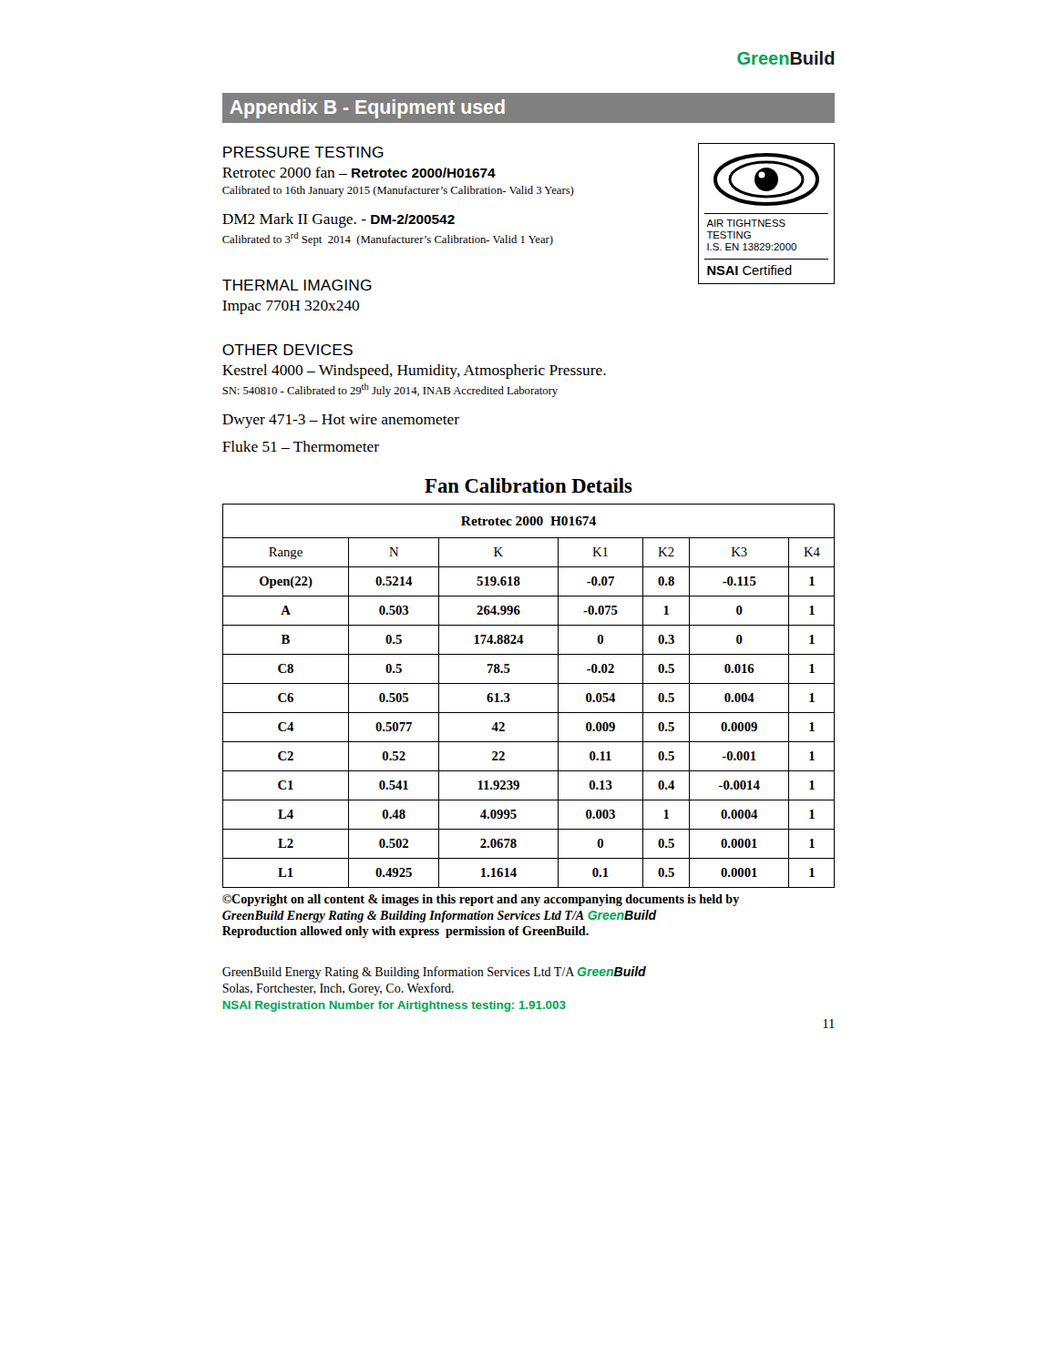Green Build
Appendix B - Equipment used
AIR TIGHTNESS
TESTING
I.S. EN 13829:2000
NSAI Certified
PRESSURE TESTING
Retrotec 2000 fan – Retrotec 2000/H01674
Calibrated to 16th January 2015 (Manufacturer’s Calibration- Valid 3 Years)
DM2 Mark II Gauge. - DM-2/200542
Calibrated to 3rd Sept 2014 (Manufacturer’s Calibration- Valid 1 Year)
THERMAL IMAGING
Impac 770H 320x240
OTHER DEVICES
Kestrel 4000 – Windspeed, Humidity, Atmospheric Pressure.
SN: 540810 - Calibrated to 29th July 2014, INAB Accredited Laboratory
Dwyer 471-3 – Hot wire anemometer
Fluke 51 – Thermometer
Fan Calibration Details
| Retrotec 2000 H01674 |
| Range | N | K | K1 | K2 | K3 | K4 |
| Open(22) | 0.5214 | 519.618 | -0.07 | 0.8 | -0.115 | 1 |
| A | 0.503 | 264.996 | -0.075 | 1 | 0 | 1 |
| B | 0.5 | 174.8824 | 0 | 0.3 | 0 | 1 |
| C8 | 0.5 | 78.5 | -0.02 | 0.5 | 0.016 | 1 |
| C6 | 0.505 | 61.3 | 0.054 | 0.5 | 0.004 | 1 |
| C4 | 0.5077 | 42 | 0.009 | 0.5 | 0.0009 | 1 |
| C2 | 0.52 | 22 | 0.11 | 0.5 | -0.001 | 1 |
| C1 | 0.541 | 11.9239 | 0.13 | 0.4 | -0.0014 | 1 |
| L4 | 0.48 | 4.0995 | 0.003 | 1 | 0.0004 | 1 |
| L2 | 0.502 | 2.0678 | 0 | 0.5 | 0.0001 | 1 |
| L1 | 0.4925 | 1.1614 | 0.1 | 0.5 | 0.0001 | 1 |
©Copyright on all content & images in this report and any accompanying documents is held by
GreenBuild Energy Rating & Building Information Services Ltd T/A Green Build
Reproduction allowed only with express permission of GreenBuild.
GreenBuild Energy Rating & Building Information Services Ltd T/A Green Build
Solas, Fortchester, Inch, Gorey, Co. Wexford.
NSAI Registration Number for Airtightness testing: 1.91.003
11